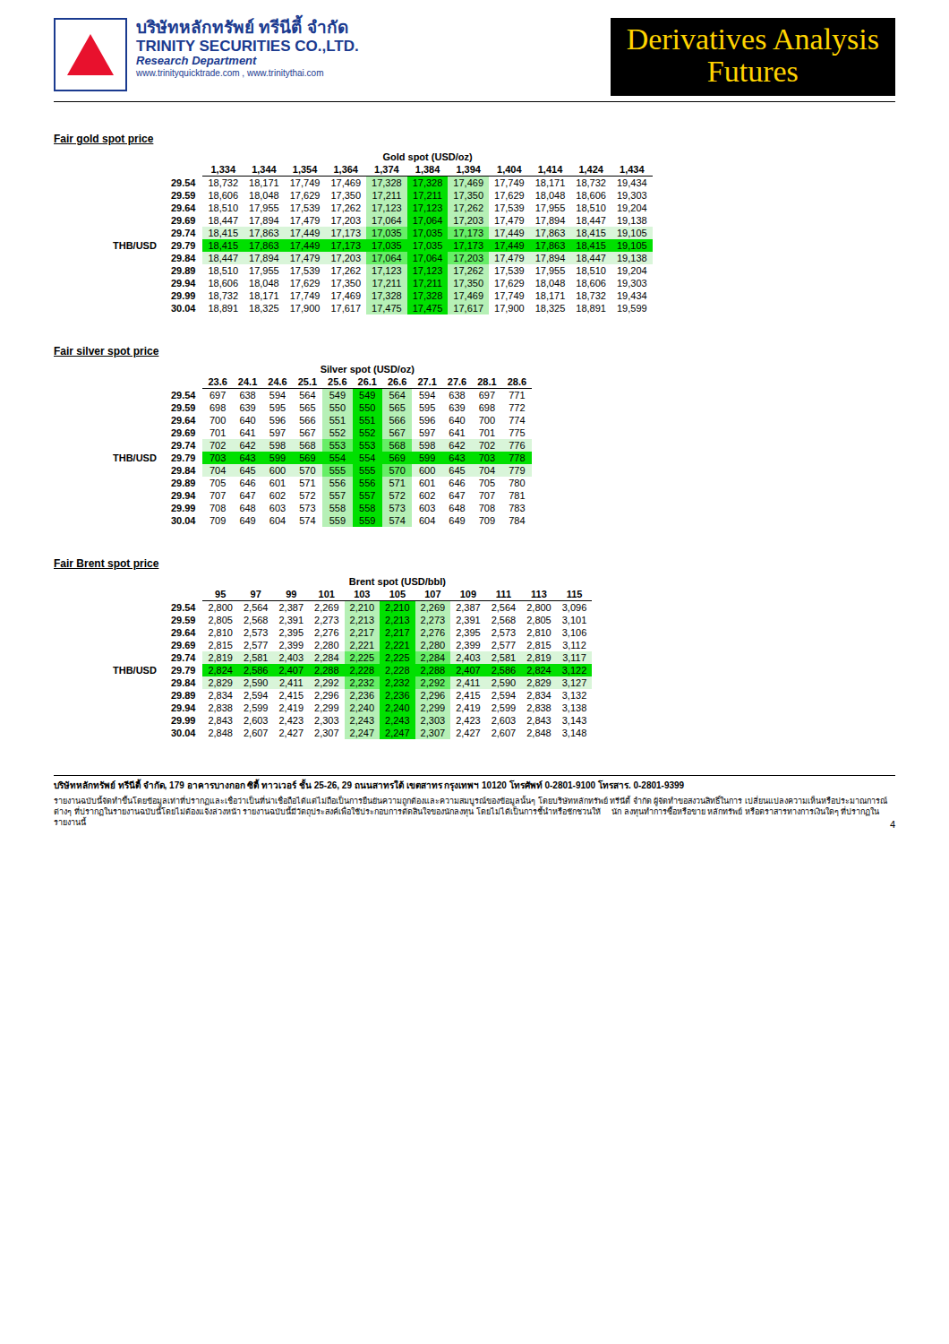บริษัทหลักทรัพย์ ทรีนีตี้ จำกัด
TRINITY SECURITIES CO.,LTD.
Research Department
www.trinityquicktrade.com , www.trinitythai.com
Derivatives Analysis
Futures
Fair gold spot price
| | | Gold spot (USD/oz) |
| | | 1,334 | 1,344 | 1,354 | 1,364 | 1,374 | 1,384 | 1,394 | 1,404 | 1,414 | 1,424 | 1,434 |
| | 29.54 | 18,732 | 18,171 | 17,749 | 17,469 | 17,328 | 17,328 | 17,469 | 17,749 | 18,171 | 18,732 | 19,434 |
| | 29.59 | 18,606 | 18,048 | 17,629 | 17,350 | 17,211 | 17,211 | 17,350 | 17,629 | 18,048 | 18,606 | 19,303 |
| | 29.64 | 18,510 | 17,955 | 17,539 | 17,262 | 17,123 | 17,123 | 17,262 | 17,539 | 17,955 | 18,510 | 19,204 |
| | 29.69 | 18,447 | 17,894 | 17,479 | 17,203 | 17,064 | 17,064 | 17,203 | 17,479 | 17,894 | 18,447 | 19,138 |
| | 29.74 | 18,415 | 17,863 | 17,449 | 17,173 | 17,035 | 17,035 | 17,173 | 17,449 | 17,863 | 18,415 | 19,105 |
| THB/USD | 29.79 | 18,415 | 17,863 | 17,449 | 17,173 | 17,035 | 17,035 | 17,173 | 17,449 | 17,863 | 18,415 | 19,105 |
| | 29.84 | 18,447 | 17,894 | 17,479 | 17,203 | 17,064 | 17,064 | 17,203 | 17,479 | 17,894 | 18,447 | 19,138 |
| | 29.89 | 18,510 | 17,955 | 17,539 | 17,262 | 17,123 | 17,123 | 17,262 | 17,539 | 17,955 | 18,510 | 19,204 |
| | 29.94 | 18,606 | 18,048 | 17,629 | 17,350 | 17,211 | 17,211 | 17,350 | 17,629 | 18,048 | 18,606 | 19,303 |
| | 29.99 | 18,732 | 18,171 | 17,749 | 17,469 | 17,328 | 17,328 | 17,469 | 17,749 | 18,171 | 18,732 | 19,434 |
| | 30.04 | 18,891 | 18,325 | 17,900 | 17,617 | 17,475 | 17,475 | 17,617 | 17,900 | 18,325 | 18,891 | 19,599 |
Fair silver spot price
| | | Silver spot (USD/oz) |
| | | 23.6 | 24.1 | 24.6 | 25.1 | 25.6 | 26.1 | 26.6 | 27.1 | 27.6 | 28.1 | 28.6 |
| | 29.54 | 697 | 638 | 594 | 564 | 549 | 549 | 564 | 594 | 638 | 697 | 771 |
| | 29.59 | 698 | 639 | 595 | 565 | 550 | 550 | 565 | 595 | 639 | 698 | 772 |
| | 29.64 | 700 | 640 | 596 | 566 | 551 | 551 | 566 | 596 | 640 | 700 | 774 |
| | 29.69 | 701 | 641 | 597 | 567 | 552 | 552 | 567 | 597 | 641 | 701 | 775 |
| | 29.74 | 702 | 642 | 598 | 568 | 553 | 553 | 568 | 598 | 642 | 702 | 776 |
| THB/USD | 29.79 | 703 | 643 | 599 | 569 | 554 | 554 | 569 | 599 | 643 | 703 | 778 |
| | 29.84 | 704 | 645 | 600 | 570 | 555 | 555 | 570 | 600 | 645 | 704 | 779 |
| | 29.89 | 705 | 646 | 601 | 571 | 556 | 556 | 571 | 601 | 646 | 705 | 780 |
| | 29.94 | 707 | 647 | 602 | 572 | 557 | 557 | 572 | 602 | 647 | 707 | 781 |
| | 29.99 | 708 | 648 | 603 | 573 | 558 | 558 | 573 | 603 | 648 | 708 | 783 |
| | 30.04 | 709 | 649 | 604 | 574 | 559 | 559 | 574 | 604 | 649 | 709 | 784 |
Fair Brent spot price
| | | Brent spot (USD/bbl) |
| | | 95 | 97 | 99 | 101 | 103 | 105 | 107 | 109 | 111 | 113 | 115 |
| | 29.54 | 2,800 | 2,564 | 2,387 | 2,269 | 2,210 | 2,210 | 2,269 | 2,387 | 2,564 | 2,800 | 3,096 |
| | 29.59 | 2,805 | 2,568 | 2,391 | 2,273 | 2,213 | 2,213 | 2,273 | 2,391 | 2,568 | 2,805 | 3,101 |
| | 29.64 | 2,810 | 2,573 | 2,395 | 2,276 | 2,217 | 2,217 | 2,276 | 2,395 | 2,573 | 2,810 | 3,106 |
| | 29.69 | 2,815 | 2,577 | 2,399 | 2,280 | 2,221 | 2,221 | 2,280 | 2,399 | 2,577 | 2,815 | 3,112 |
| | 29.74 | 2,819 | 2,581 | 2,403 | 2,284 | 2,225 | 2,225 | 2,284 | 2,403 | 2,581 | 2,819 | 3,117 |
| THB/USD | 29.79 | 2,824 | 2,586 | 2,407 | 2,288 | 2,228 | 2,228 | 2,288 | 2,407 | 2,586 | 2,824 | 3,122 |
| | 29.84 | 2,829 | 2,590 | 2,411 | 2,292 | 2,232 | 2,232 | 2,292 | 2,411 | 2,590 | 2,829 | 3,127 |
| | 29.89 | 2,834 | 2,594 | 2,415 | 2,296 | 2,236 | 2,236 | 2,296 | 2,415 | 2,594 | 2,834 | 3,132 |
| | 29.94 | 2,838 | 2,599 | 2,419 | 2,299 | 2,240 | 2,240 | 2,299 | 2,419 | 2,599 | 2,838 | 3,138 |
| | 29.99 | 2,843 | 2,603 | 2,423 | 2,303 | 2,243 | 2,243 | 2,303 | 2,423 | 2,603 | 2,843 | 3,143 |
| | 30.04 | 2,848 | 2,607 | 2,427 | 2,307 | 2,247 | 2,247 | 2,307 | 2,427 | 2,607 | 2,848 | 3,148 |
บริษัทหลักทรัพย์ ทรีนีตี้ จำกัด, 179 อาคารบางกอก ซิตี้ ทาวเวอร์ ชั้น 25-26, 29 ถนนสาทรใต้ เขตสาทร กรุงเทพฯ 10120 โทรศัพท์ 0-2801-9100 โทรสาร. 0-2801-9399
รายงานฉบับนี้จัดทำขึ้นโดยข้อมูลเท่าที่ปรากฏและเชื่อว่าเป็นที่น่าเชื่อถือได้แต่ไม่ถือเป็นการยืนยันความถูกต้องและความสมบูรณ์ของข้อมูลนั้นๆ โดยบริษัทหลักทรัพย์ ทรีนีตี้ จำกัด ผู้จัดทำขอสงวนสิทธิ์ในการ เปลี่ยนแปลงความเห็นหรือประมาณการณ์ต่างๆ ที่ปรากฏในรายงานฉบับนี้โดยไม่ต้องแจ้งล่วงหน้า รายงานฉบับนี้มีวัตถุประสงค์เพื่อใช้ประกอบการตัดสินใจของนักลงทุน โดยไม่ได้เป็นการชี้นำหรือชักชวนให้ นัก ลงทุนทำการซื้อหรือขาย หลักทรัพย์ หรือตราสารทางการเงินใดๆ ที่ปรากฏในรายงานนี้
4